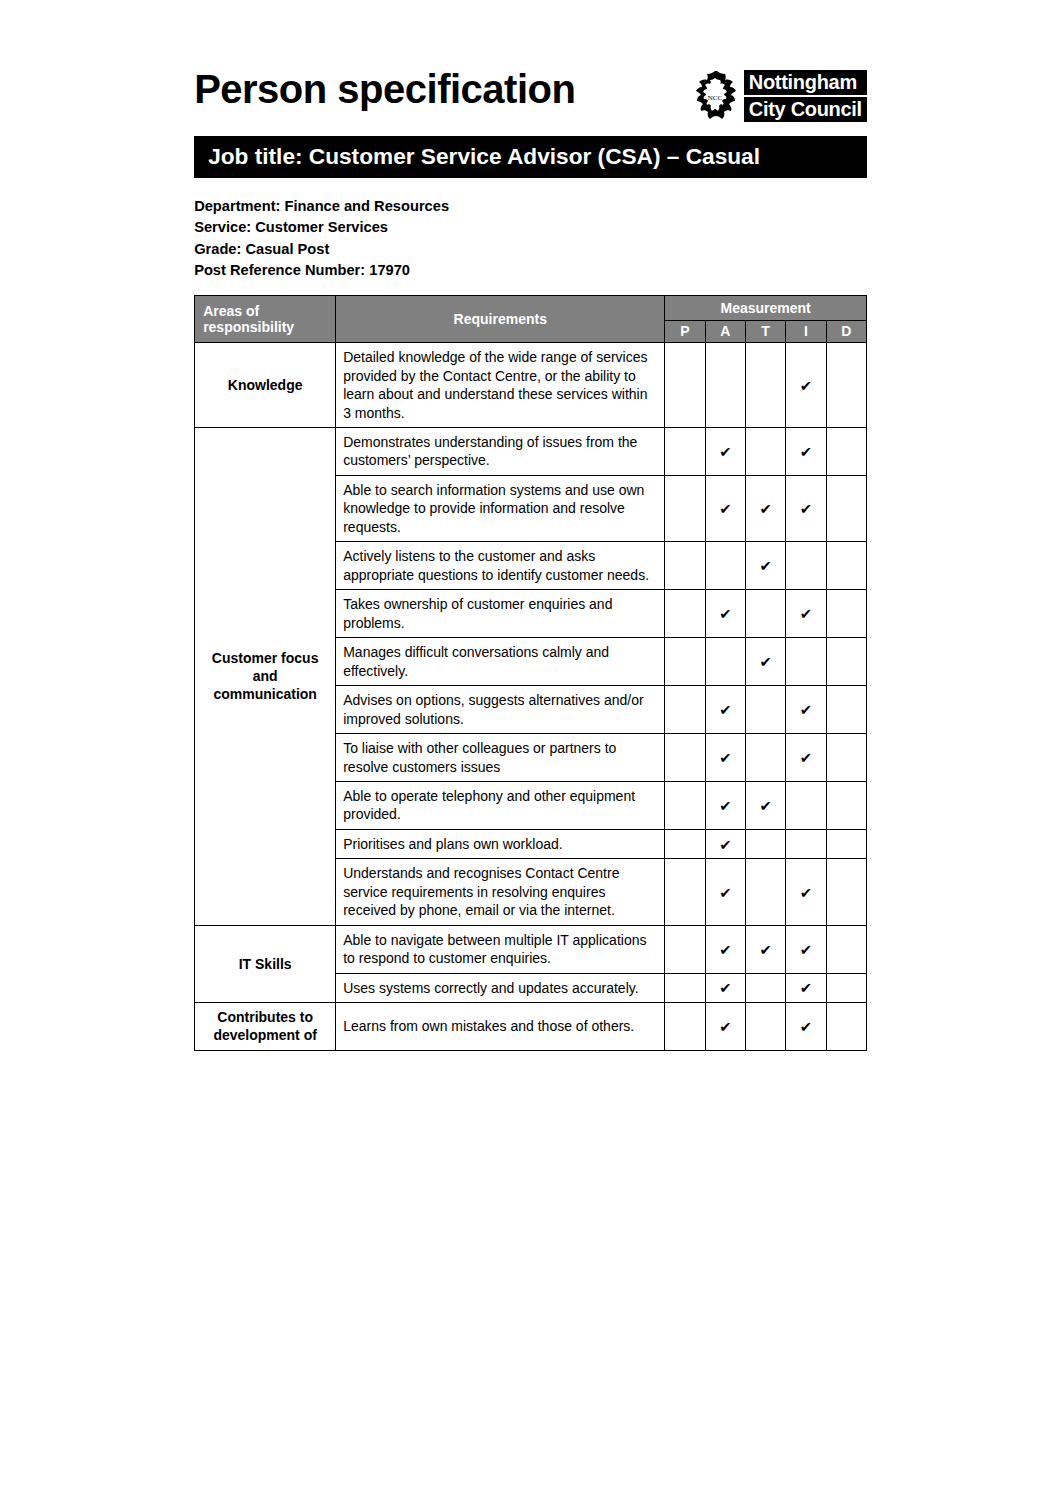Person specification
NCC
Nottingham City Council
Job title: Customer Service Advisor (CSA) – Casual
Department: Finance and Resources
Service: Customer Services
Grade: Casual Post
Post Reference Number: 17970
| Areas of responsibility | Requirements | Measurement |
| --- | --- | --- |
| P | A | T | I | D |
| Knowledge | Detailed knowledge of the wide range of services provided by the Contact Centre, or the ability to learn about and understand these services within 3 months. | | | | | |
| Customer focus and communication | Demonstrates understanding of issues from the customers’ perspective. | | | | | |
| Able to search information systems and use own knowledge to provide information and resolve requests. | | | | | |
| Actively listens to the customer and asks appropriate questions to identify customer needs. | | | | | |
| Takes ownership of customer enquiries and problems. | | | | | |
| Manages difficult conversations calmly and effectively. | | | | | |
| Advises on options, suggests alternatives and/or improved solutions. | | | | | |
| To liaise with other colleagues or partners to resolve customers issues | | | | | |
| Able to operate telephony and other equipment provided. | | | | | |
| Prioritises and plans own workload. | | | | | |
| Understands and recognises Contact Centre service requirements in resolving enquires received by phone, email or via the internet. | | | | | |
| IT Skills | Able to navigate between multiple IT applications to respond to customer enquiries. | | | | | |
| Uses systems correctly and updates accurately. | | | | | |
| Contributes to development of | Learns from own mistakes and those of others. | | | | | |